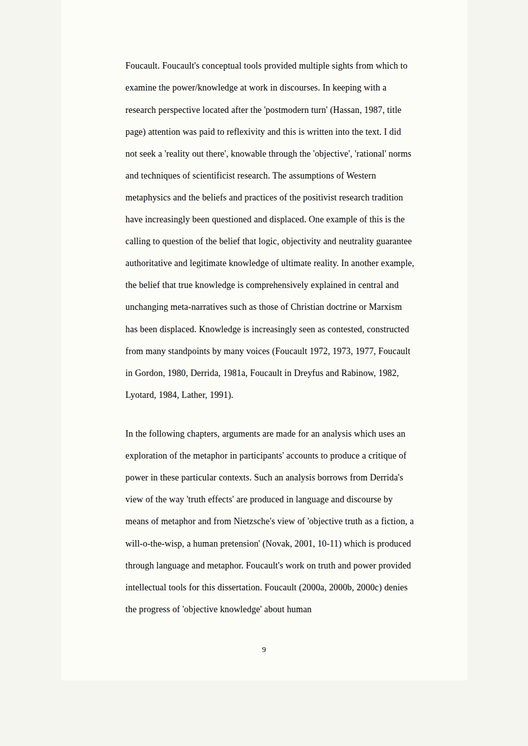Foucault. Foucault's conceptual tools provided multiple sights from which to examine the power/knowledge at work in discourses. In keeping with a research perspective located after the 'postmodern turn' (Hassan, 1987, title page) attention was paid to reflexivity and this is written into the text. I did not seek a 'reality out there', knowable through the 'objective', 'rational' norms and techniques of scientificist research. The assumptions of Western metaphysics and the beliefs and practices of the positivist research tradition have increasingly been questioned and displaced. One example of this is the calling to question of the belief that logic, objectivity and neutrality guarantee authoritative and legitimate knowledge of ultimate reality. In another example, the belief that true knowledge is comprehensively explained in central and unchanging meta-narratives such as those of Christian doctrine or Marxism has been displaced. Knowledge is increasingly seen as contested, constructed from many standpoints by many voices (Foucault 1972, 1973, 1977, Foucault in Gordon, 1980, Derrida, 1981a, Foucault in Dreyfus and Rabinow, 1982, Lyotard, 1984, Lather, 1991).
In the following chapters, arguments are made for an analysis which uses an exploration of the metaphor in participants' accounts to produce a critique of power in these particular contexts. Such an analysis borrows from Derrida's view of the way 'truth effects' are produced in language and discourse by means of metaphor and from Nietzsche's view of 'objective truth as a fiction, a will-o-the-wisp, a human pretension' (Novak, 2001, 10-11) which is produced through language and metaphor. Foucault's work on truth and power provided intellectual tools for this dissertation. Foucault (2000a, 2000b, 2000c) denies the progress of 'objective knowledge' about human
9